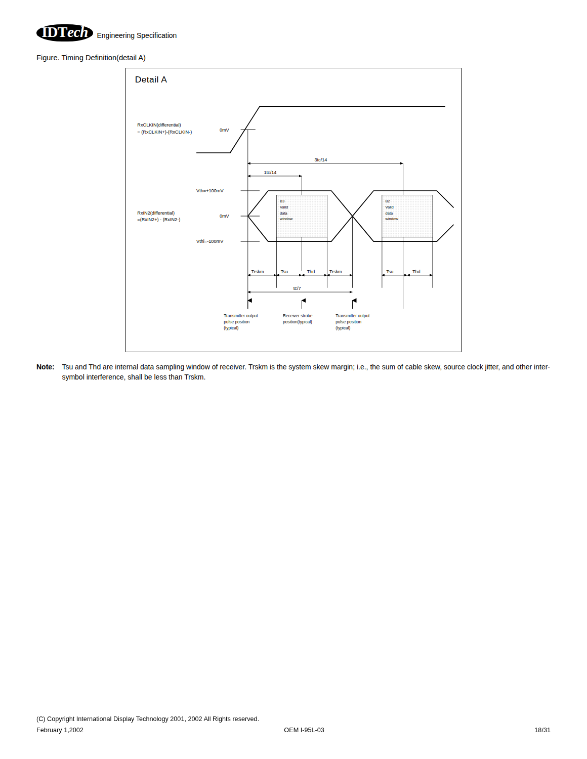IDTech Engineering Specification
Figure. Timing Definition(detail A)
Detail A
RxCLKIN(differential) = (RxCLKIN+)-(RxCLKIN-) 0mV 3tc/14 1tc/14 B3 Valid data window B2 Valid data window RxIN2(differential) =(RxIN2+) - (RxIN2-) Vth=+100mV 0mV Vthl=-100mV Trskm Tsu Thd Trskm Tsu Thd tc/7 Transmitter output pulse position (typical) Receiver strobe position(typical) Transmitter output pulse position (typical)
Note: Tsu and Thd are internal data sampling window of receiver. Trskm is the system skew margin; i.e., the sum of cable skew, source clock jitter, and other inter-symbol interference, shall be less than Trskm.
(C) Copyright International Display Technology 2001, 2002 All Rights reserved.
February 1,2002 OEM I-95L-03 18/31